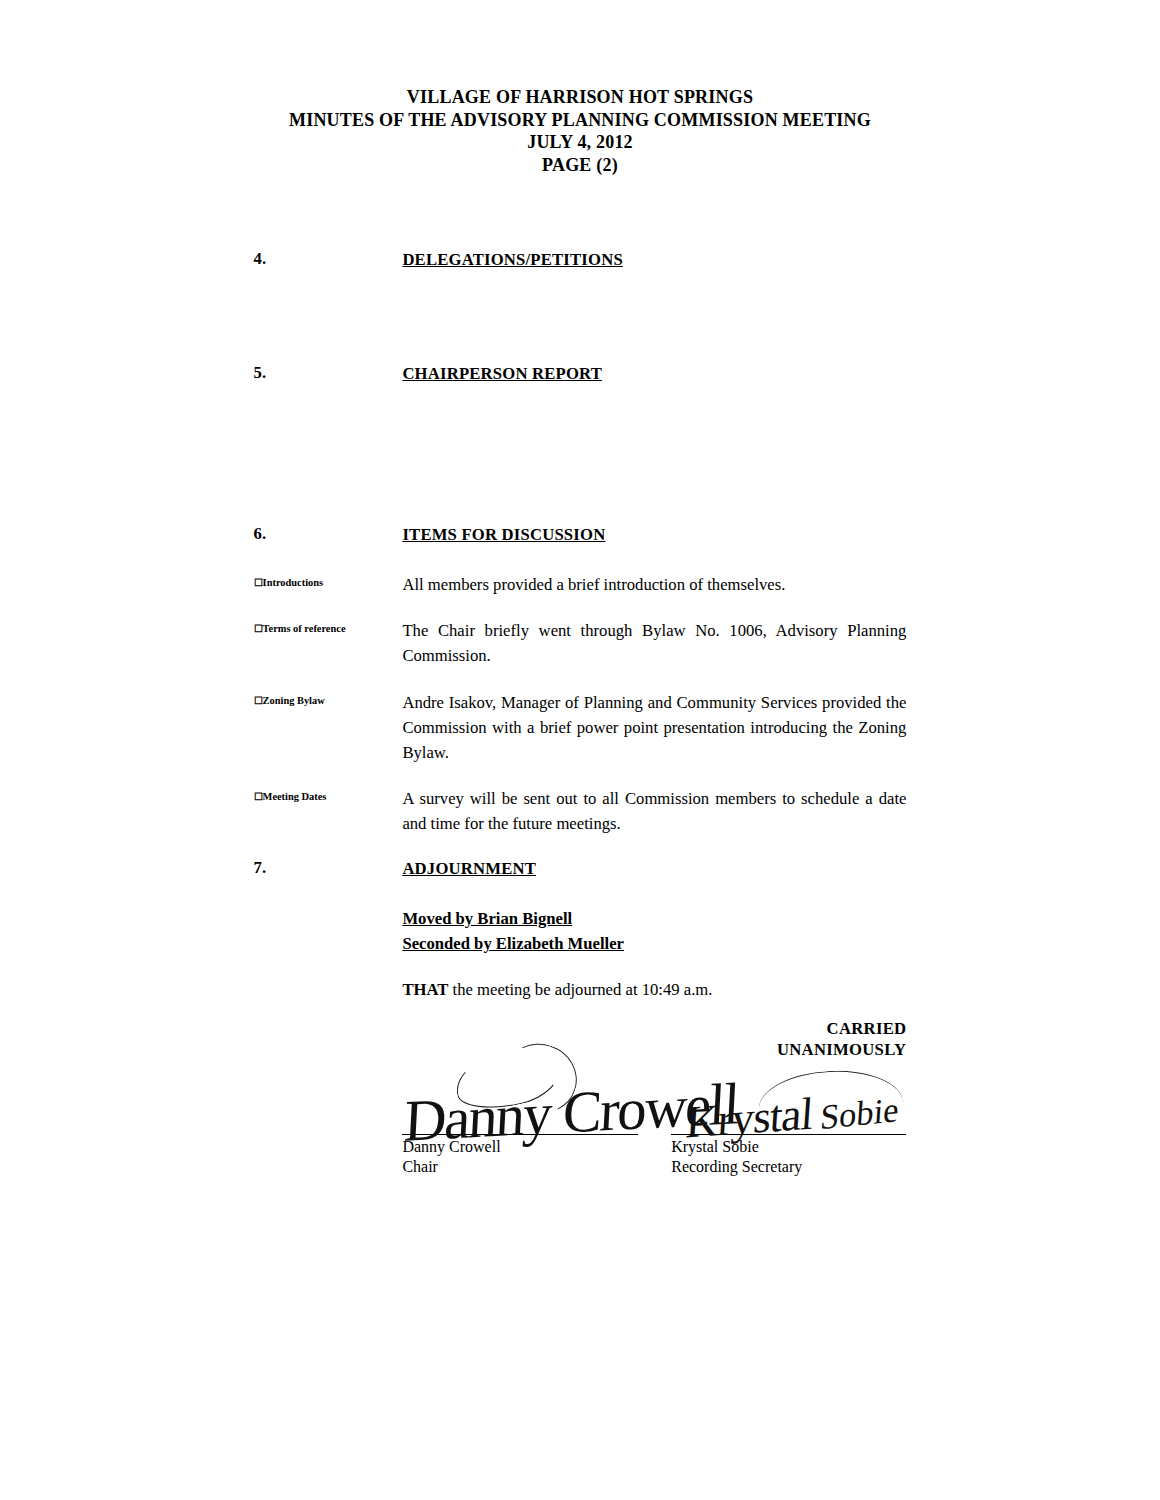VILLAGE OF HARRISON HOT SPRINGS
MINUTES OF THE ADVISORY PLANNING COMMISSION MEETING
JULY 4, 2012
PAGE (2)
4.
DELEGATIONS/PETITIONS
5.
CHAIRPERSON REPORT
6.
ITEMS FOR DISCUSSION
☐Introductions
All members provided a brief introduction of themselves.
☐Terms of reference
The Chair briefly went through Bylaw No. 1006, Advisory Planning Commission.
☐Zoning Bylaw
Andre Isakov, Manager of Planning and Community Services provided the Commission with a brief power point presentation introducing the Zoning Bylaw.
☐Meeting Dates
A survey will be sent out to all Commission members to schedule a date and time for the future meetings.
7.
ADJOURNMENT
Moved by Brian Bignell
Seconded by Elizabeth Mueller
THAT the meeting be adjourned at 10:49 a.m.
CARRIED
UNANIMOUSLY
Danny Crowell
Danny Crowell
Chair
Krystal Sobie
Krystal Sobie
Recording Secretary